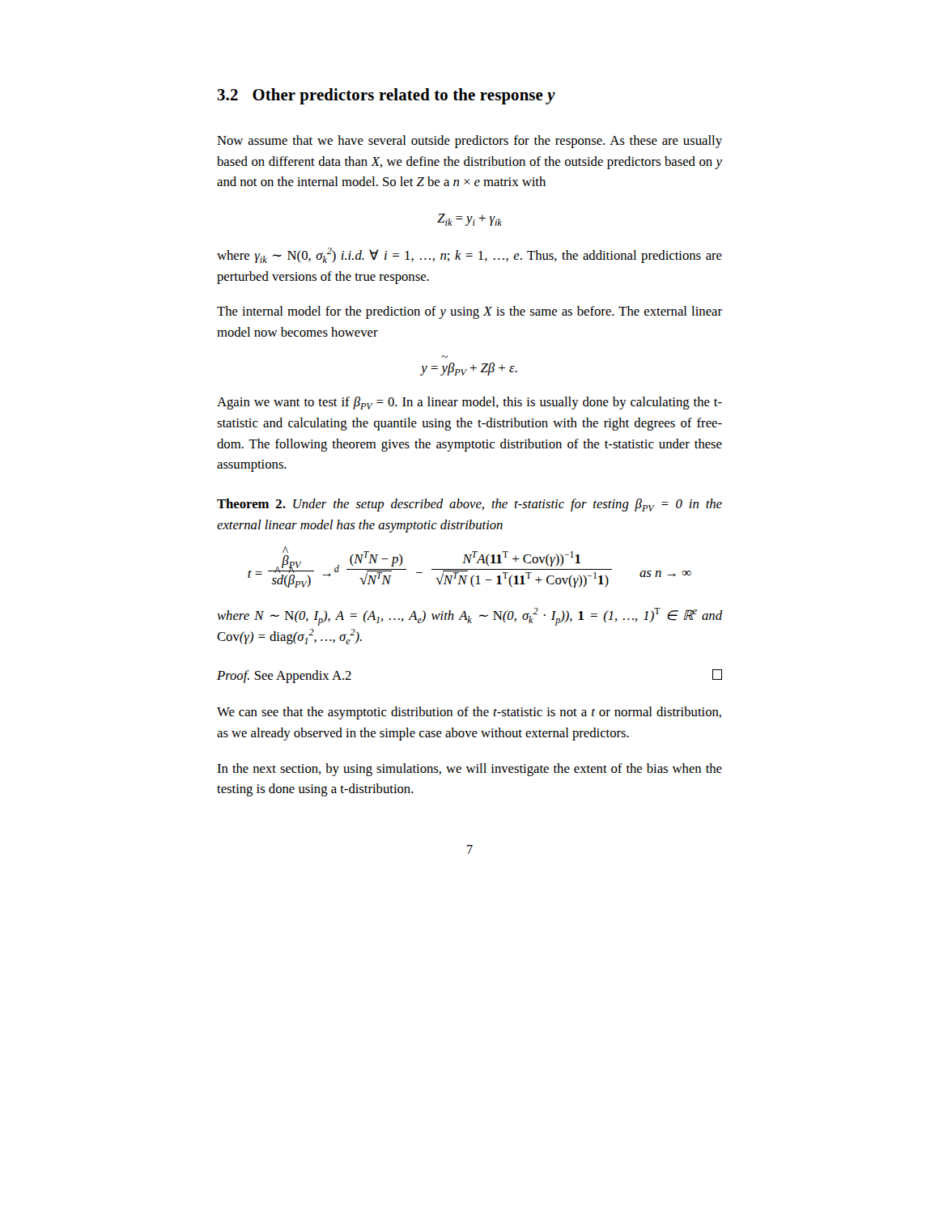3.2 Other predictors related to the response y
Now assume that we have several outside predictors for the response. As these are usually based on different data than X, we define the distribution of the outside predictors based on y and not on the internal model. So let Z be a n × e matrix with
Zik = yi + γik
where γik ∼ N(0, σk2) i.i.d. ∀ i = 1, …, n; k = 1, …, e. Thus, the additional predictions are perturbed versions of the true response.
The internal model for the prediction of y using X is the same as before. The external linear model now becomes however
y = yβPV + Zβ + ε.
Again we want to test if βPV = 0. In a linear model, this is usually done by calculating the t-statistic and calculating the quantile using the t-distribution with the right degrees of freedom. The following theorem gives the asymptotic distribution of the t-statistic under these assumptions.
Theorem 2. Under the setup described above, the t-statistic for testing βPV = 0 in the external linear model has the asymptotic distribution
t = βPV sd(βPV) →d (NTN − p) NTN − NTA(11T + Cov(γ))−11 NTN(1 − 1T(11T + Cov(γ))−11) as n → ∞
where N ∼ N(0, Ip), A = (A1, …, Ae) with Ak ∼ N(0, σk2 · Ip)), 1 = (1, …, 1)T ∈ ℝe and Cov(γ) = diag(σ12, …, σe2).
Proof. See Appendix A.2
We can see that the asymptotic distribution of the t-statistic is not a t or normal distribution, as we already observed in the simple case above without external predictors.
In the next section, by using simulations, we will investigate the extent of the bias when the testing is done using a t-distribution.
7